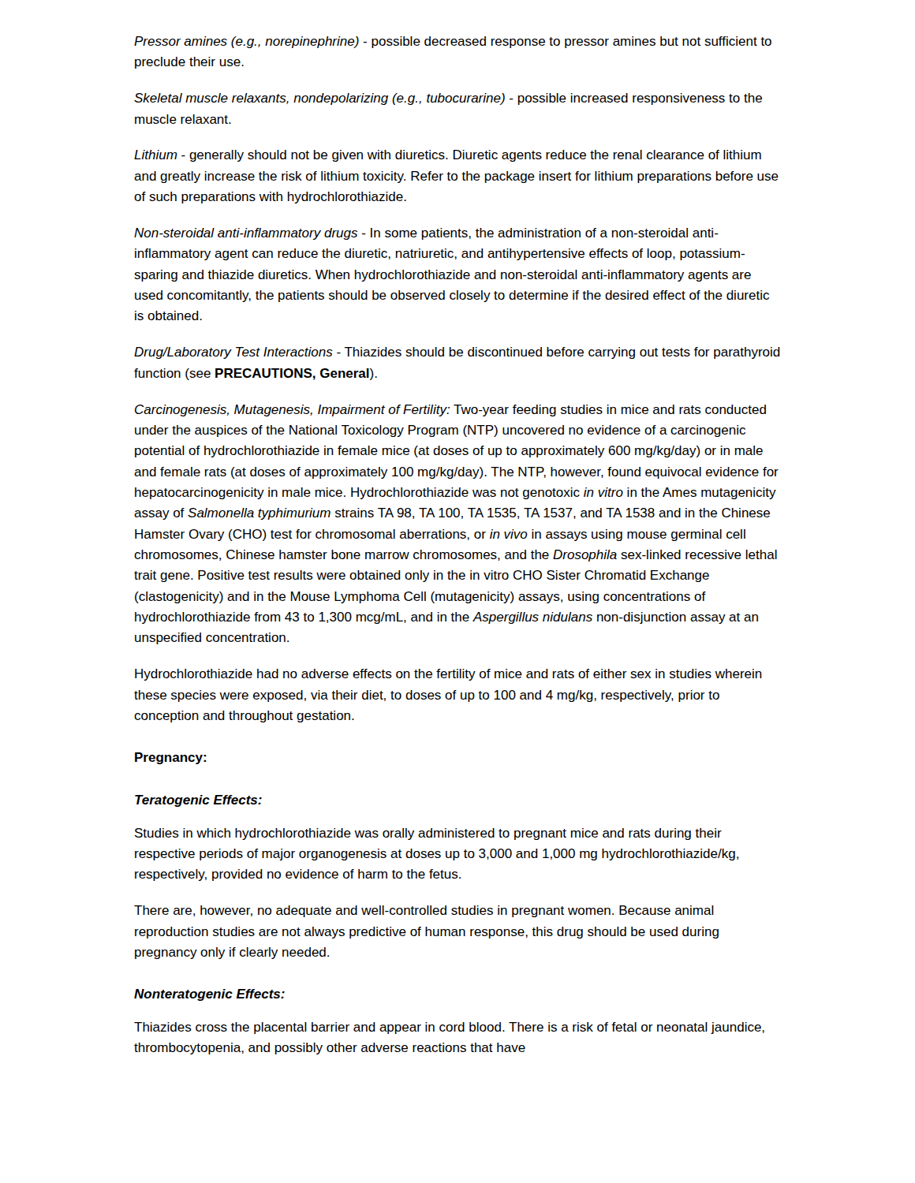Pressor amines (e.g., norepinephrine) - possible decreased response to pressor amines but not sufficient to preclude their use.
Skeletal muscle relaxants, nondepolarizing (e.g., tubocurarine) - possible increased responsiveness to the muscle relaxant.
Lithium - generally should not be given with diuretics. Diuretic agents reduce the renal clearance of lithium and greatly increase the risk of lithium toxicity. Refer to the package insert for lithium preparations before use of such preparations with hydrochlorothiazide.
Non-steroidal anti-inflammatory drugs - In some patients, the administration of a non-steroidal anti-inflammatory agent can reduce the diuretic, natriuretic, and antihypertensive effects of loop, potassium-sparing and thiazide diuretics. When hydrochlorothiazide and non-steroidal anti-inflammatory agents are used concomitantly, the patients should be observed closely to determine if the desired effect of the diuretic is obtained.
Drug/Laboratory Test Interactions - Thiazides should be discontinued before carrying out tests for parathyroid function (see PRECAUTIONS, General).
Carcinogenesis, Mutagenesis, Impairment of Fertility: Two-year feeding studies in mice and rats conducted under the auspices of the National Toxicology Program (NTP) uncovered no evidence of a carcinogenic potential of hydrochlorothiazide in female mice (at doses of up to approximately 600 mg/kg/day) or in male and female rats (at doses of approximately 100 mg/kg/day). The NTP, however, found equivocal evidence for hepatocarcinogenicity in male mice. Hydrochlorothiazide was not genotoxic in vitro in the Ames mutagenicity assay of Salmonella typhimurium strains TA 98, TA 100, TA 1535, TA 1537, and TA 1538 and in the Chinese Hamster Ovary (CHO) test for chromosomal aberrations, or in vivo in assays using mouse germinal cell chromosomes, Chinese hamster bone marrow chromosomes, and the Drosophila sex-linked recessive lethal trait gene. Positive test results were obtained only in the in vitro CHO Sister Chromatid Exchange (clastogenicity) and in the Mouse Lymphoma Cell (mutagenicity) assays, using concentrations of hydrochlorothiazide from 43 to 1,300 mcg/mL, and in the Aspergillus nidulans non-disjunction assay at an unspecified concentration.
Hydrochlorothiazide had no adverse effects on the fertility of mice and rats of either sex in studies wherein these species were exposed, via their diet, to doses of up to 100 and 4 mg/kg, respectively, prior to conception and throughout gestation.
Pregnancy:
Teratogenic Effects:
Studies in which hydrochlorothiazide was orally administered to pregnant mice and rats during their respective periods of major organogenesis at doses up to 3,000 and 1,000 mg hydrochlorothiazide/kg, respectively, provided no evidence of harm to the fetus.
There are, however, no adequate and well-controlled studies in pregnant women. Because animal reproduction studies are not always predictive of human response, this drug should be used during pregnancy only if clearly needed.
Nonteratogenic Effects:
Thiazides cross the placental barrier and appear in cord blood. There is a risk of fetal or neonatal jaundice, thrombocytopenia, and possibly other adverse reactions that have